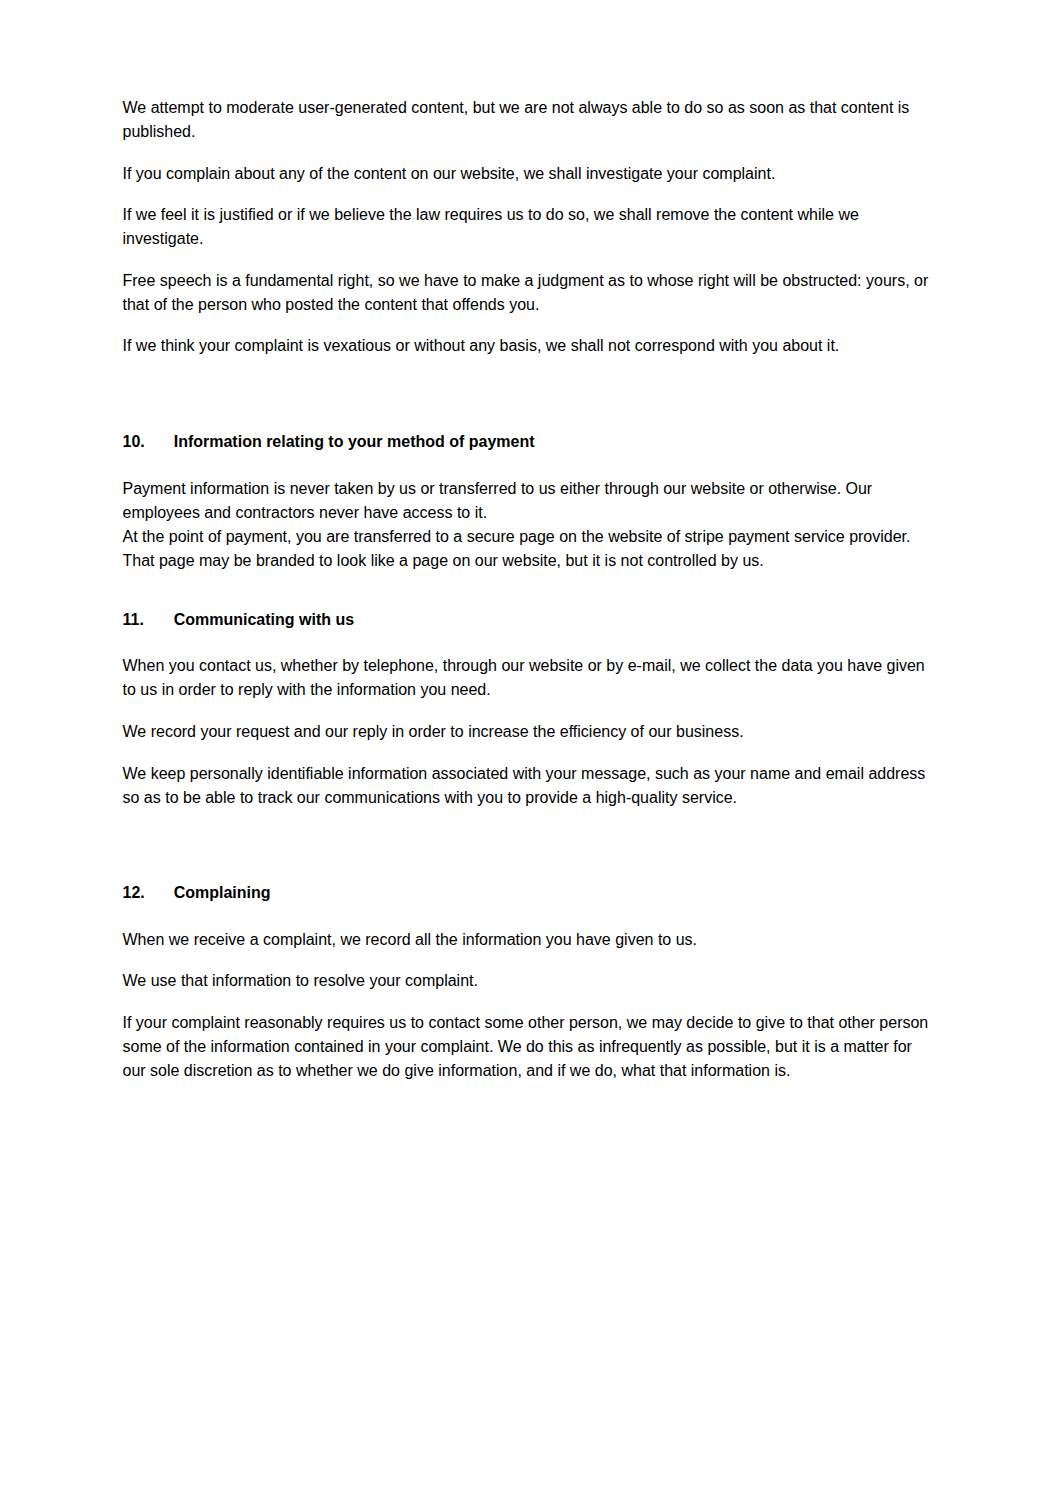We attempt to moderate user-generated content, but we are not always able to do so as soon as that content is published.
If you complain about any of the content on our website, we shall investigate your complaint.
If we feel it is justified or if we believe the law requires us to do so, we shall remove the content while we investigate.
Free speech is a fundamental right, so we have to make a judgment as to whose right will be obstructed: yours, or that of the person who posted the content that offends you.
If we think your complaint is vexatious or without any basis, we shall not correspond with you about it.
10. Information relating to your method of payment
Payment information is never taken by us or transferred to us either through our website or otherwise. Our employees and contractors never have access to it.
At the point of payment, you are transferred to a secure page on the website of stripe payment service provider. That page may be branded to look like a page on our website, but it is not controlled by us.
11. Communicating with us
When you contact us, whether by telephone, through our website or by e-mail, we collect the data you have given to us in order to reply with the information you need.
We record your request and our reply in order to increase the efficiency of our business.
We keep personally identifiable information associated with your message, such as your name and email address so as to be able to track our communications with you to provide a high-quality service.
12. Complaining
When we receive a complaint, we record all the information you have given to us.
We use that information to resolve your complaint.
If your complaint reasonably requires us to contact some other person, we may decide to give to that other person some of the information contained in your complaint. We do this as infrequently as possible, but it is a matter for our sole discretion as to whether we do give information, and if we do, what that information is.